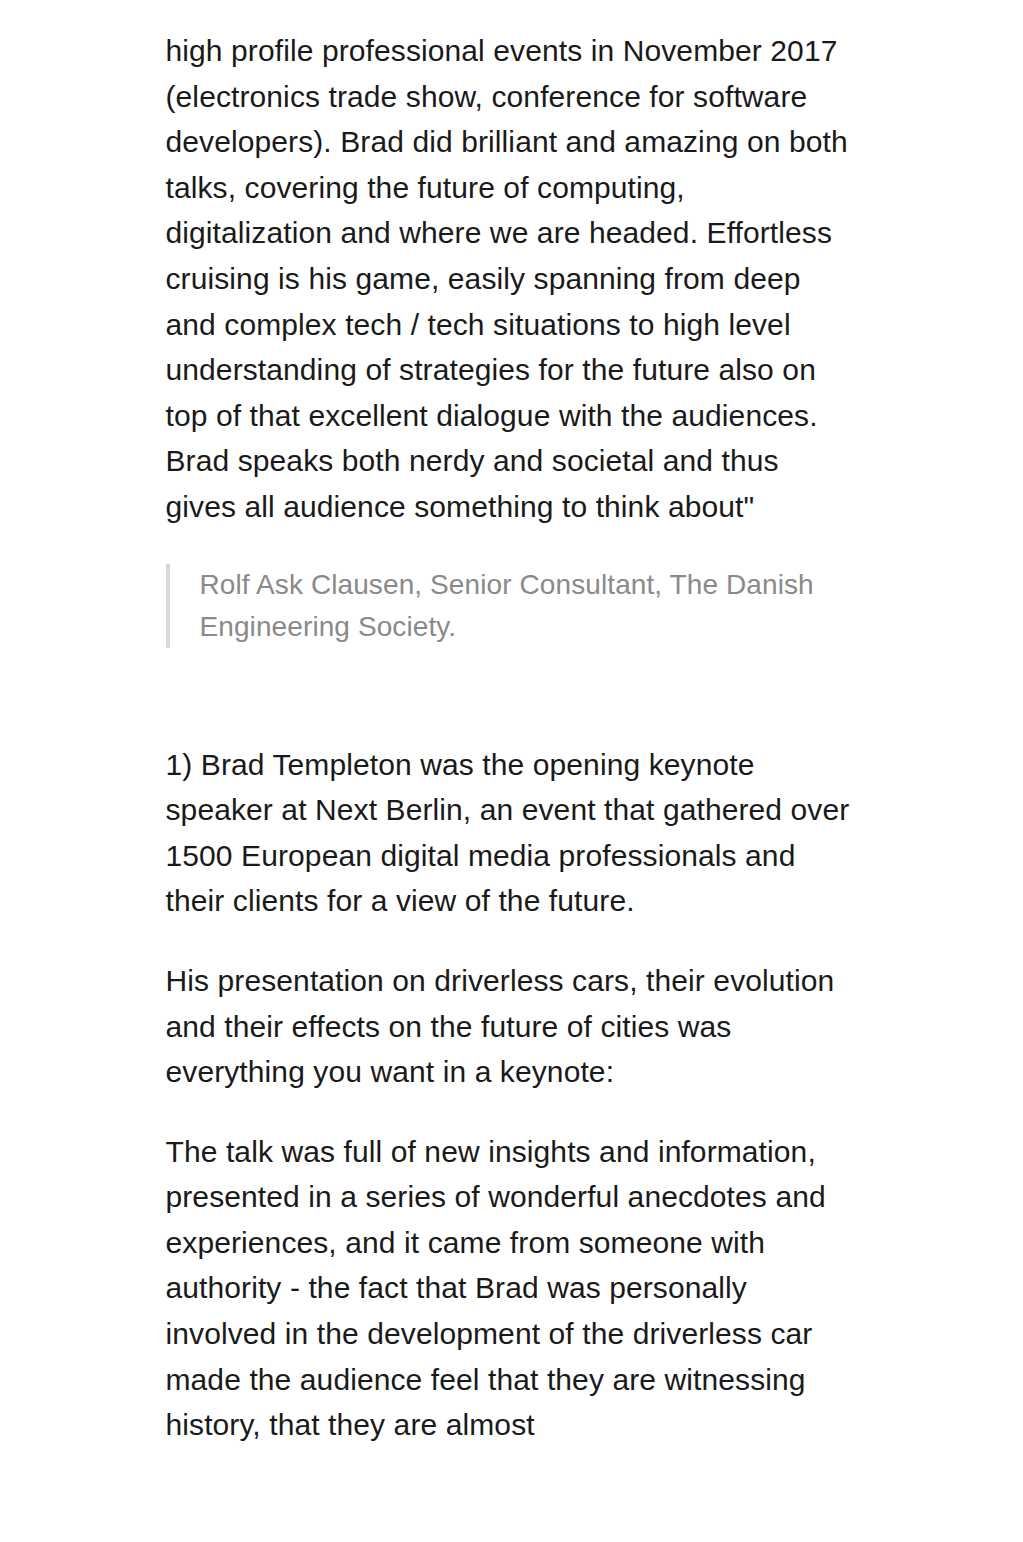high profile professional events in November 2017 (electronics trade show, conference for software developers). Brad did brilliant and amazing on both talks, covering the future of computing, digitalization and where we are headed. Effortless cruising is his game, easily spanning from deep and complex tech / tech situations to high level understanding of strategies for the future also on top of that excellent dialogue with the audiences. Brad speaks both nerdy and societal and thus gives all audience something to think about"
Rolf Ask Clausen, Senior Consultant, The Danish Engineering Society.
1) Brad Templeton was the opening keynote speaker at Next Berlin, an event that gathered over 1500 European digital media professionals and their clients for a view of the future.
His presentation on driverless cars, their evolution and their effects on the future of cities was everything you want in a keynote:
The talk was full of new insights and information, presented in a series of wonderful anecdotes and experiences, and it came from someone with authority - the fact that Brad was personally involved in the development of the driverless car made the audience feel that they are witnessing history, that they are almost